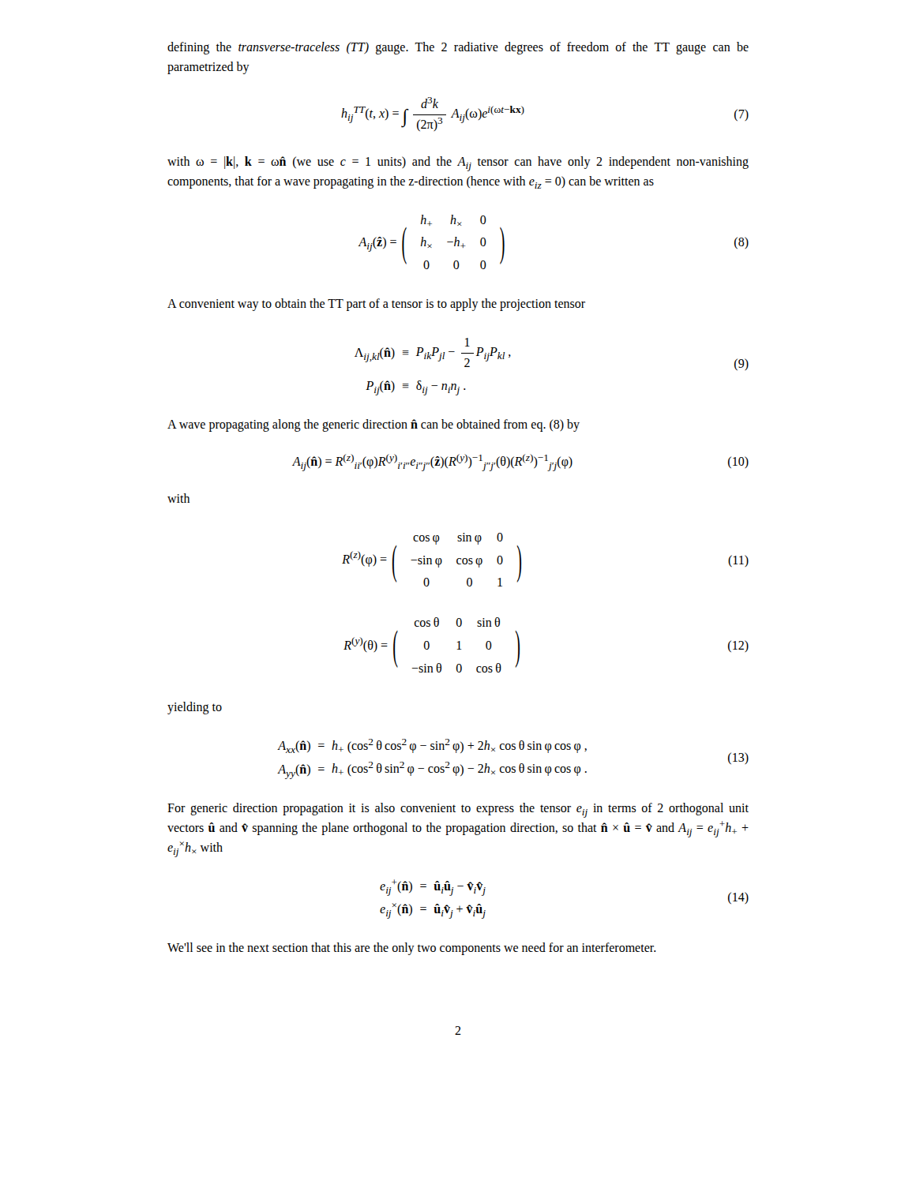defining the transverse-traceless (TT) gauge. The 2 radiative degrees of freedom of the TT gauge can be parametrized by
hijTT(t, x) = ∫ d3k(2π)3 Aij(ω)ei(ωt−kx) (7)
with ω = |k|, k = ωn̂ (we use c = 1 units) and the Aij tensor can have only 2 independent non-vanishing components, that for a wave propagating in the z-direction (hence with eiz = 0) can be written as
Aij(ẑ) = (
| h + | h × | 0 |
| h × | − h + | 0 |
| 0 | 0 | 0 |
) (8)
A convenient way to obtain the TT part of a tensor is to apply the projection tensor
| Λ ij , kl ( n̂ ) | ≡ | P ik P jl − 1 2 P ij P kl , |
| P ij ( n̂ ) | ≡ | δ ij − n i n j . |
(9)
A wave propagating along the generic direction n̂ can be obtained from eq. (8) by
Aij(n̂) = R(z)ii′(φ)R(y)i′i″ei″j″(ẑ)(R(y))−1j″j′(θ)(R(z))−1j′j(φ) (10)
with
R(z)(φ) = (
| cos φ | sin φ | 0 |
| −sin φ | cos φ | 0 |
| 0 | 0 | 1 |
) (11)
R(y)(θ) = (
| cos θ | 0 | sin θ |
| 0 | 1 | 0 |
| −sin θ | 0 | cos θ |
) (12)
yielding to
| A xx ( n̂ ) | = | h + ( cos 2 θ cos 2 φ − sin 2 φ ) + 2 h × cos θ sin φ cos φ , |
| A yy ( n̂ ) | = | h + ( cos 2 θ sin 2 φ − cos 2 φ ) − 2 h × cos θ sin φ cos φ . |
(13)
For generic direction propagation it is also convenient to express the tensor eij in terms of 2 orthogonal unit vectors û and v̂ spanning the plane orthogonal to the propagation direction, so that n̂ × û = v̂ and Aij = eij+h+ + eij×h× with
| e ij + ( n̂ ) | = | û i û j − v̂ i v̂ j |
| e ij × ( n̂ ) | = | û i v̂ j + v̂ i û j |
(14)
We'll see in the next section that this are the only two components we need for an interferometer.
2